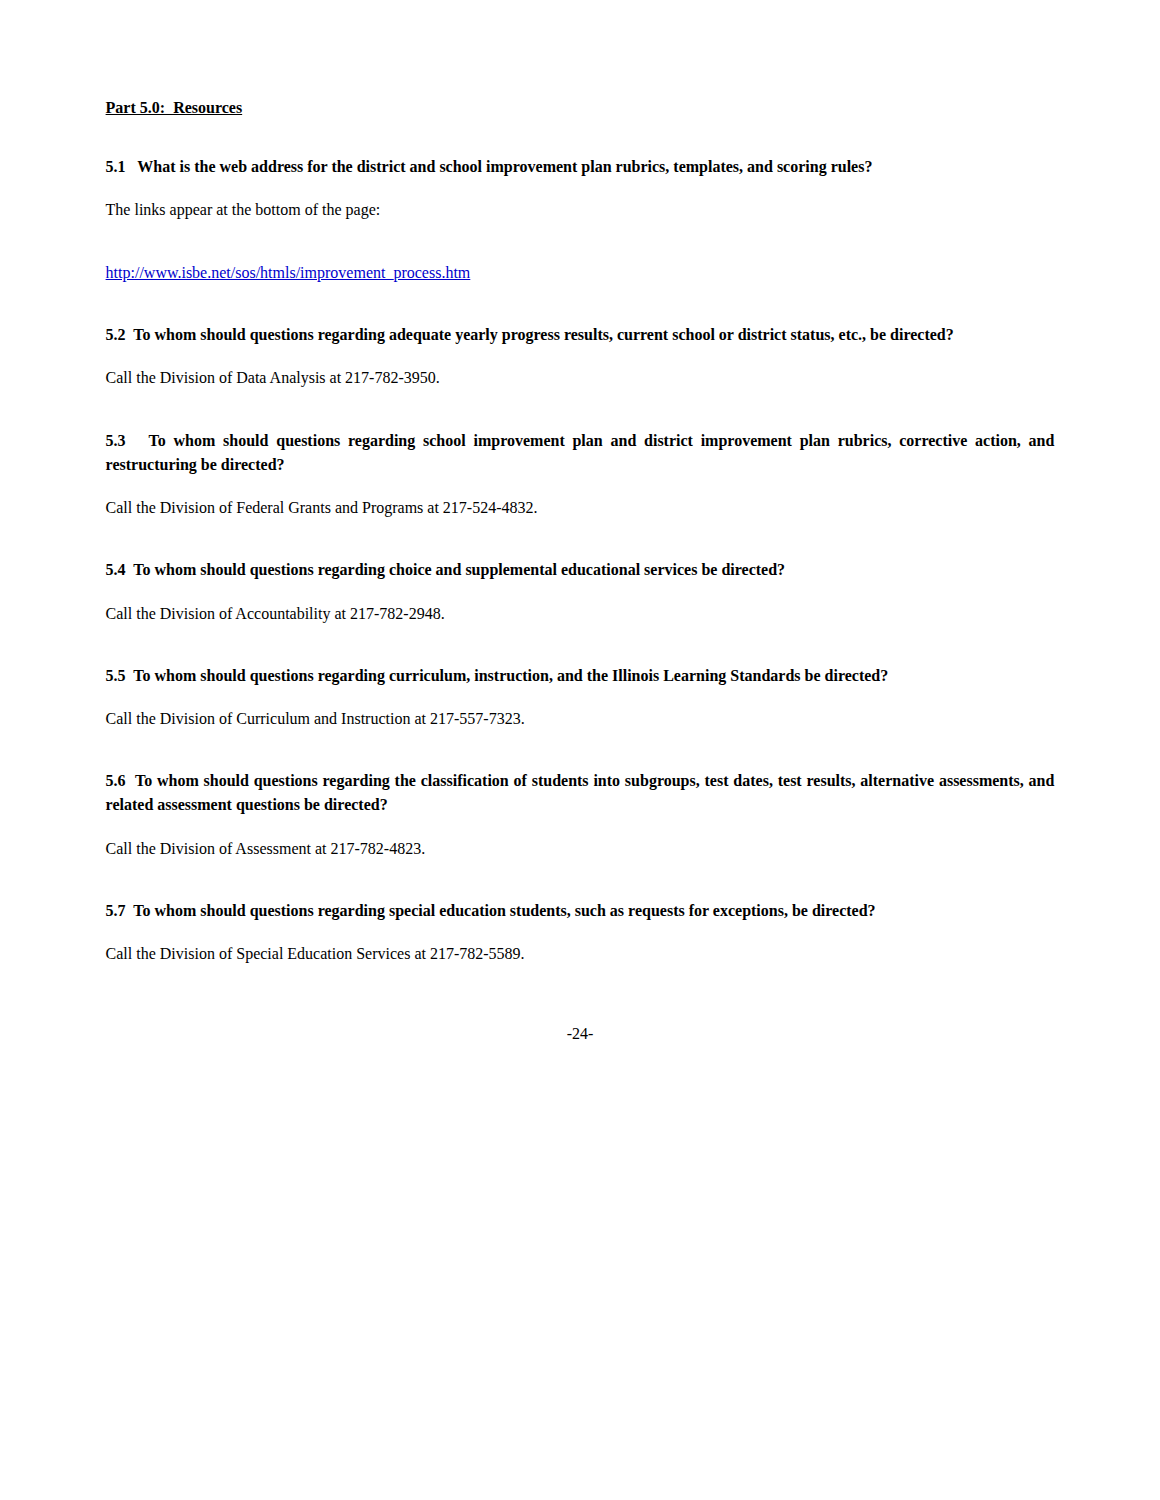Part 5.0: Resources
5.1 What is the web address for the district and school improvement plan rubrics, templates, and scoring rules?
The links appear at the bottom of the page:
http://www.isbe.net/sos/htmls/improvement_process.htm
5.2 To whom should questions regarding adequate yearly progress results, current school or district status, etc., be directed?
Call the Division of Data Analysis at 217-782-3950.
5.3 To whom should questions regarding school improvement plan and district improvement plan rubrics, corrective action, and restructuring be directed?
Call the Division of Federal Grants and Programs at 217-524-4832.
5.4 To whom should questions regarding choice and supplemental educational services be directed?
Call the Division of Accountability at 217-782-2948.
5.5 To whom should questions regarding curriculum, instruction, and the Illinois Learning Standards be directed?
Call the Division of Curriculum and Instruction at 217-557-7323.
5.6 To whom should questions regarding the classification of students into subgroups, test dates, test results, alternative assessments, and related assessment questions be directed?
Call the Division of Assessment at 217-782-4823.
5.7 To whom should questions regarding special education students, such as requests for exceptions, be directed?
Call the Division of Special Education Services at 217-782-5589.
-24-